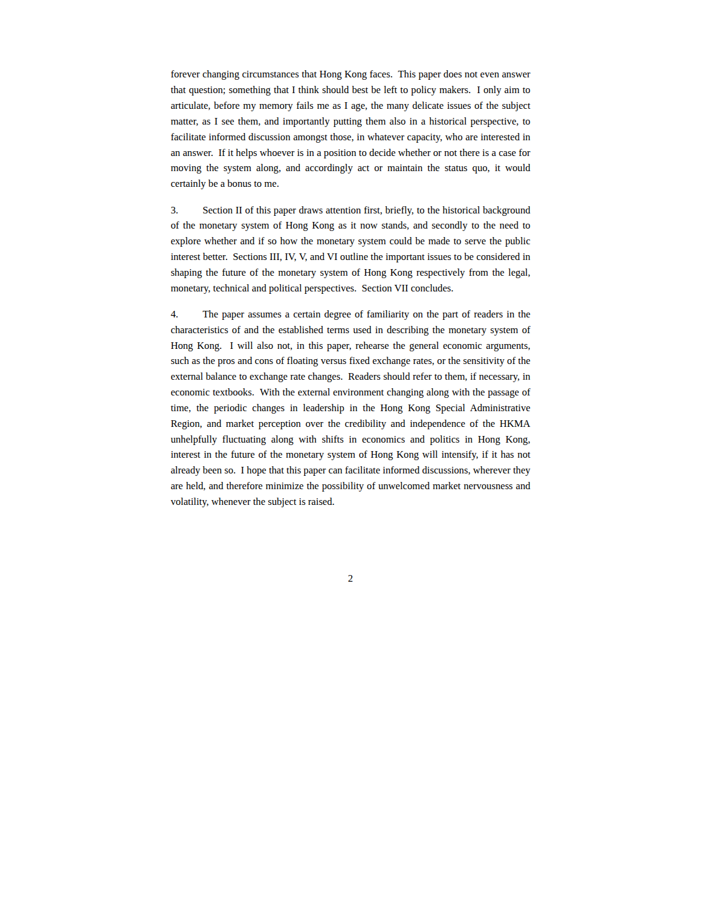forever changing circumstances that Hong Kong faces. This paper does not even answer that question; something that I think should best be left to policy makers. I only aim to articulate, before my memory fails me as I age, the many delicate issues of the subject matter, as I see them, and importantly putting them also in a historical perspective, to facilitate informed discussion amongst those, in whatever capacity, who are interested in an answer. If it helps whoever is in a position to decide whether or not there is a case for moving the system along, and accordingly act or maintain the status quo, it would certainly be a bonus to me.
3. Section II of this paper draws attention first, briefly, to the historical background of the monetary system of Hong Kong as it now stands, and secondly to the need to explore whether and if so how the monetary system could be made to serve the public interest better. Sections III, IV, V, and VI outline the important issues to be considered in shaping the future of the monetary system of Hong Kong respectively from the legal, monetary, technical and political perspectives. Section VII concludes.
4. The paper assumes a certain degree of familiarity on the part of readers in the characteristics of and the established terms used in describing the monetary system of Hong Kong. I will also not, in this paper, rehearse the general economic arguments, such as the pros and cons of floating versus fixed exchange rates, or the sensitivity of the external balance to exchange rate changes. Readers should refer to them, if necessary, in economic textbooks. With the external environment changing along with the passage of time, the periodic changes in leadership in the Hong Kong Special Administrative Region, and market perception over the credibility and independence of the HKMA unhelpfully fluctuating along with shifts in economics and politics in Hong Kong, interest in the future of the monetary system of Hong Kong will intensify, if it has not already been so. I hope that this paper can facilitate informed discussions, wherever they are held, and therefore minimize the possibility of unwelcomed market nervousness and volatility, whenever the subject is raised.
2